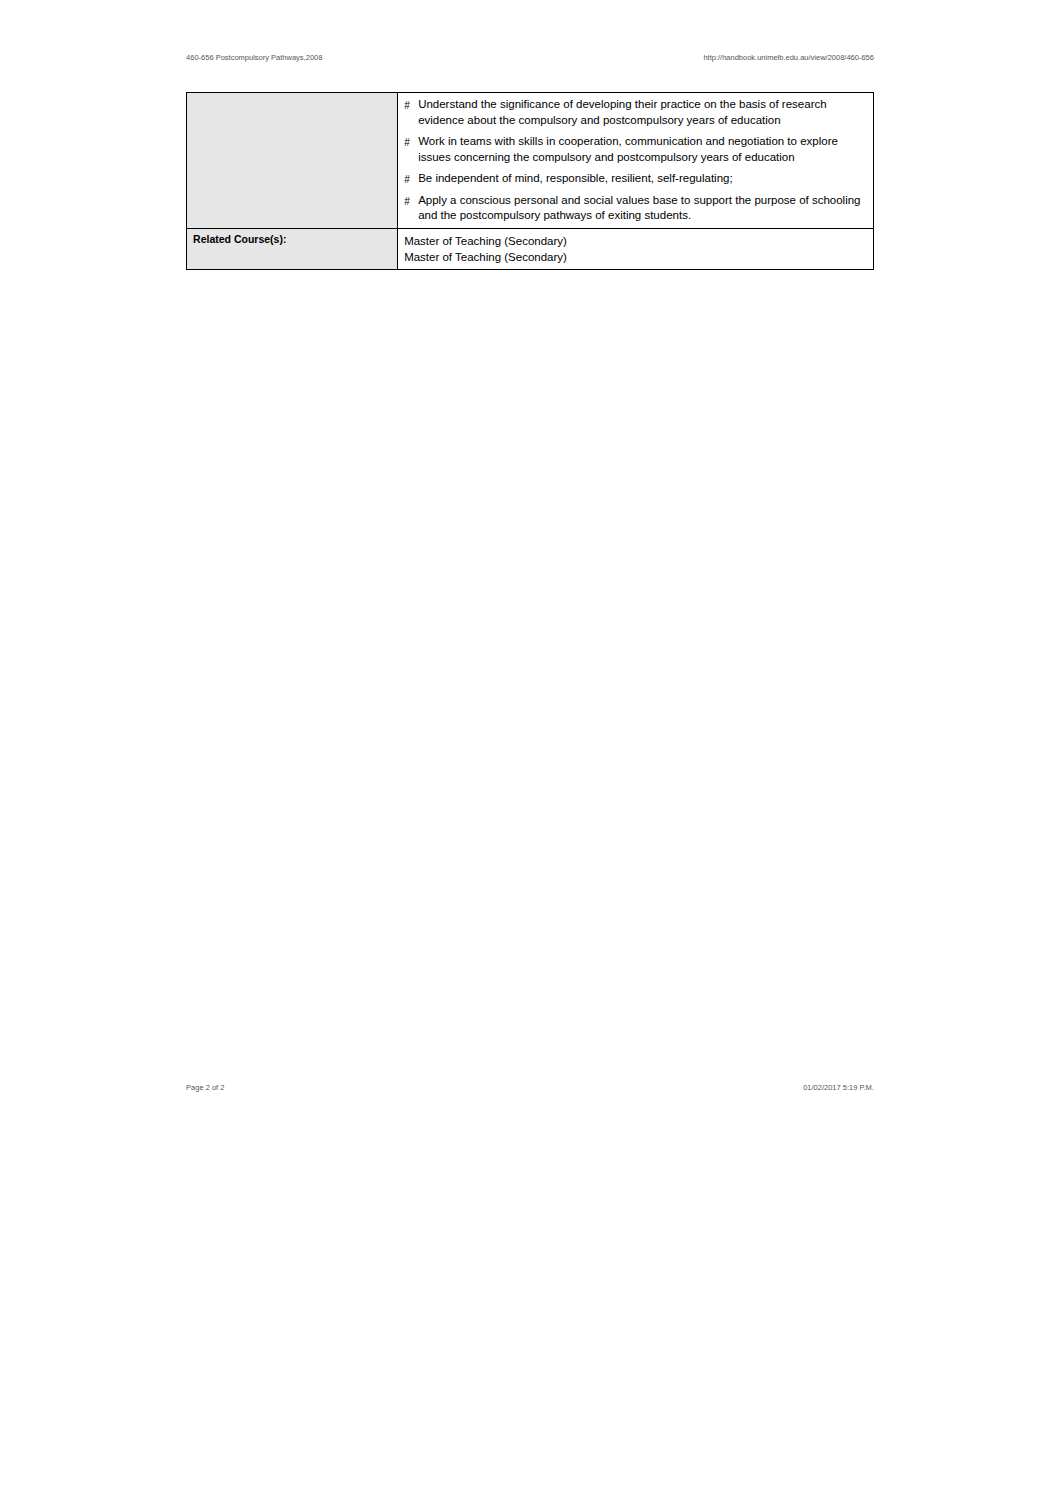460-656 Postcompulsory Pathways,2008 http://handbook.unimelb.edu.au/view/2008/460-656
| | Understand the significance of developing their practice on the basis of research evidence about the compulsory and postcompulsory years of education Work in teams with skills in cooperation, communication and negotiation to explore issues concerning the compulsory and postcompulsory years of education Be independent of mind, responsible, resilient, self-regulating; Apply a conscious personal and social values base to support the purpose of schooling and the postcompulsory pathways of exiting students. |
| Related Course(s): | Master of Teaching (Secondary) Master of Teaching (Secondary) |
Page 2 of 2 01/02/2017 5:19 P.M.